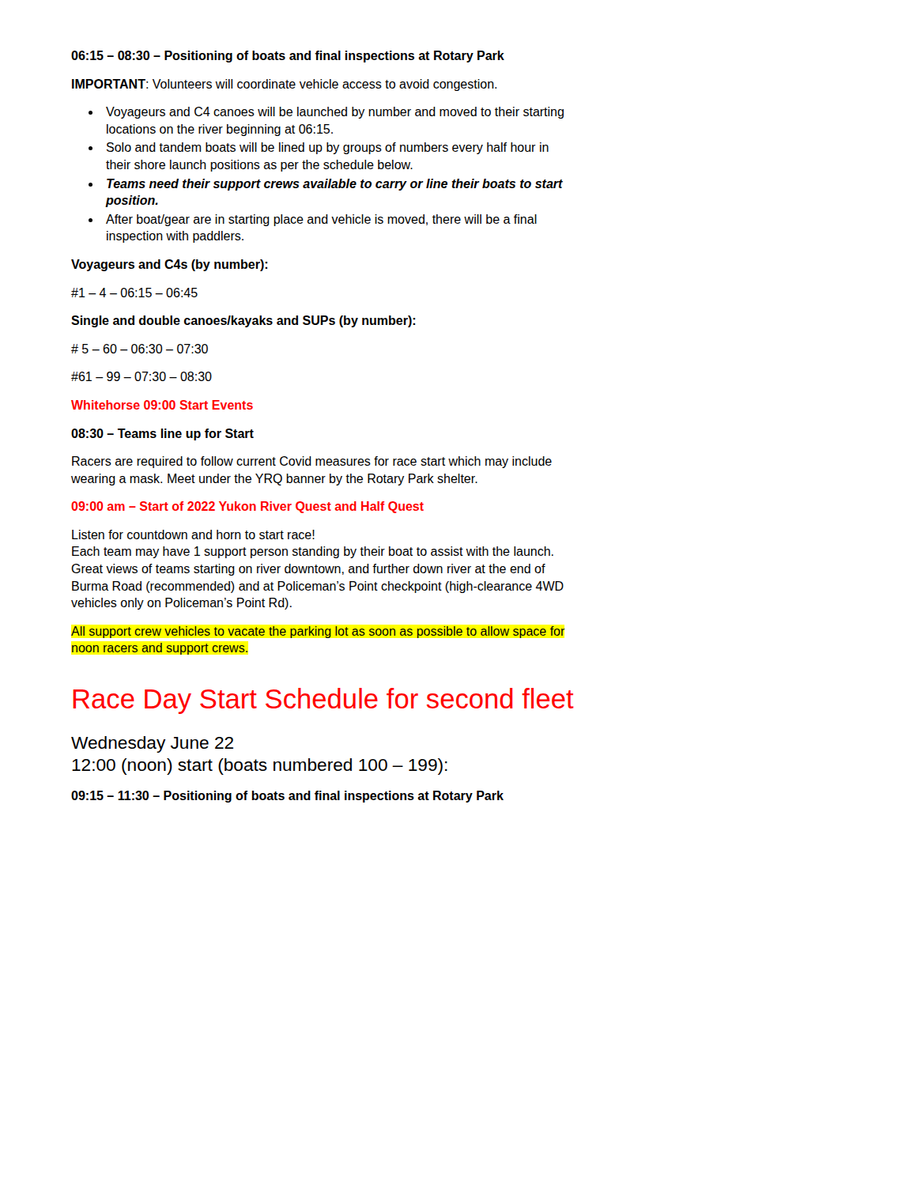06:15 – 08:30 – Positioning of boats and final inspections at Rotary Park
IMPORTANT: Volunteers will coordinate vehicle access to avoid congestion.
Voyageurs and C4 canoes will be launched by number and moved to their starting locations on the river beginning at 06:15.
Solo and tandem boats will be lined up by groups of numbers every half hour in their shore launch positions as per the schedule below.
Teams need their support crews available to carry or line their boats to start position.
After boat/gear are in starting place and vehicle is moved, there will be a final inspection with paddlers.
Voyageurs and C4s (by number):
#1 – 4 – 06:15 – 06:45
Single and double canoes/kayaks and SUPs (by number):
# 5 – 60 – 06:30 – 07:30
#61 – 99 – 07:30 – 08:30
Whitehorse 09:00 Start Events
08:30 – Teams line up for Start
Racers are required to follow current Covid measures for race start which may include wearing a mask. Meet under the YRQ banner by the Rotary Park shelter.
09:00 am – Start of 2022 Yukon River Quest and Half Quest
Listen for countdown and horn to start race!
Each team may have 1 support person standing by their boat to assist with the launch. Great views of teams starting on river downtown, and further down river at the end of Burma Road (recommended) and at Policeman’s Point checkpoint (high-clearance 4WD vehicles only on Policeman’s Point Rd).
All support crew vehicles to vacate the parking lot as soon as possible to allow space for noon racers and support crews.
Race Day Start Schedule for second fleet
Wednesday June 22 12:00 (noon) start (boats numbered 100 – 199):
09:15 – 11:30 – Positioning of boats and final inspections at Rotary Park